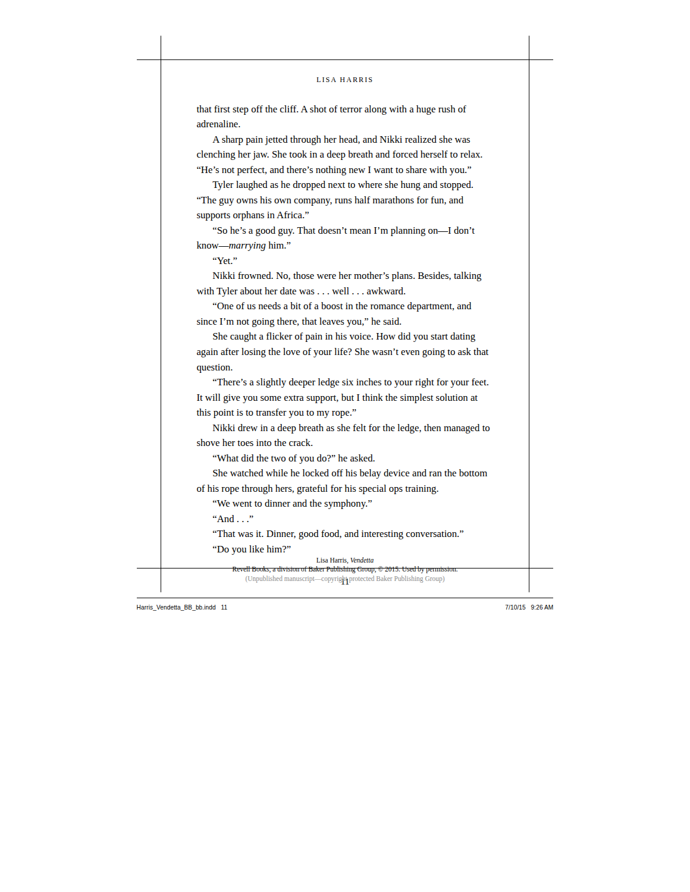Lisa Harris
that first step off the cliff. A shot of terror along with a huge rush of adrenaline.
A sharp pain jetted through her head, and Nikki realized she was clenching her jaw. She took in a deep breath and forced herself to relax. “He’s not perfect, and there’s nothing new I want to share with you.”
Tyler laughed as he dropped next to where she hung and stopped. “The guy owns his own company, runs half marathons for fun, and supports orphans in Africa.”
“So he’s a good guy. That doesn’t mean I’m planning on—I don’t know—marrying him.”
“Yet.”
Nikki frowned. No, those were her mother’s plans. Besides, talking with Tyler about her date was . . . well . . . awkward.
“One of us needs a bit of a boost in the romance department, and since I’m not going there, that leaves you,” he said.
She caught a flicker of pain in his voice. How did you start dating again after losing the love of your life? She wasn’t even going to ask that question.
“There’s a slightly deeper ledge six inches to your right for your feet. It will give you some extra support, but I think the simplest solution at this point is to transfer you to my rope.”
Nikki drew in a deep breath as she felt for the ledge, then managed to shove her toes into the crack.
“What did the two of you do?” he asked.
She watched while he locked off his belay device and ran the bottom of his rope through hers, grateful for his special ops training.
“We went to dinner and the symphony.”
“And . . .”
“That was it. Dinner, good food, and interesting conversation.”
“Do you like him?”
11
Lisa Harris, Vendetta
Revell Books, a division of Baker Publishing Group, © 2015. Used by permission.
(Unpublished manuscript—copyright protected Baker Publishing Group)
Harris_Vendetta_BB_bb.indd 11
7/10/15 9:26 AM